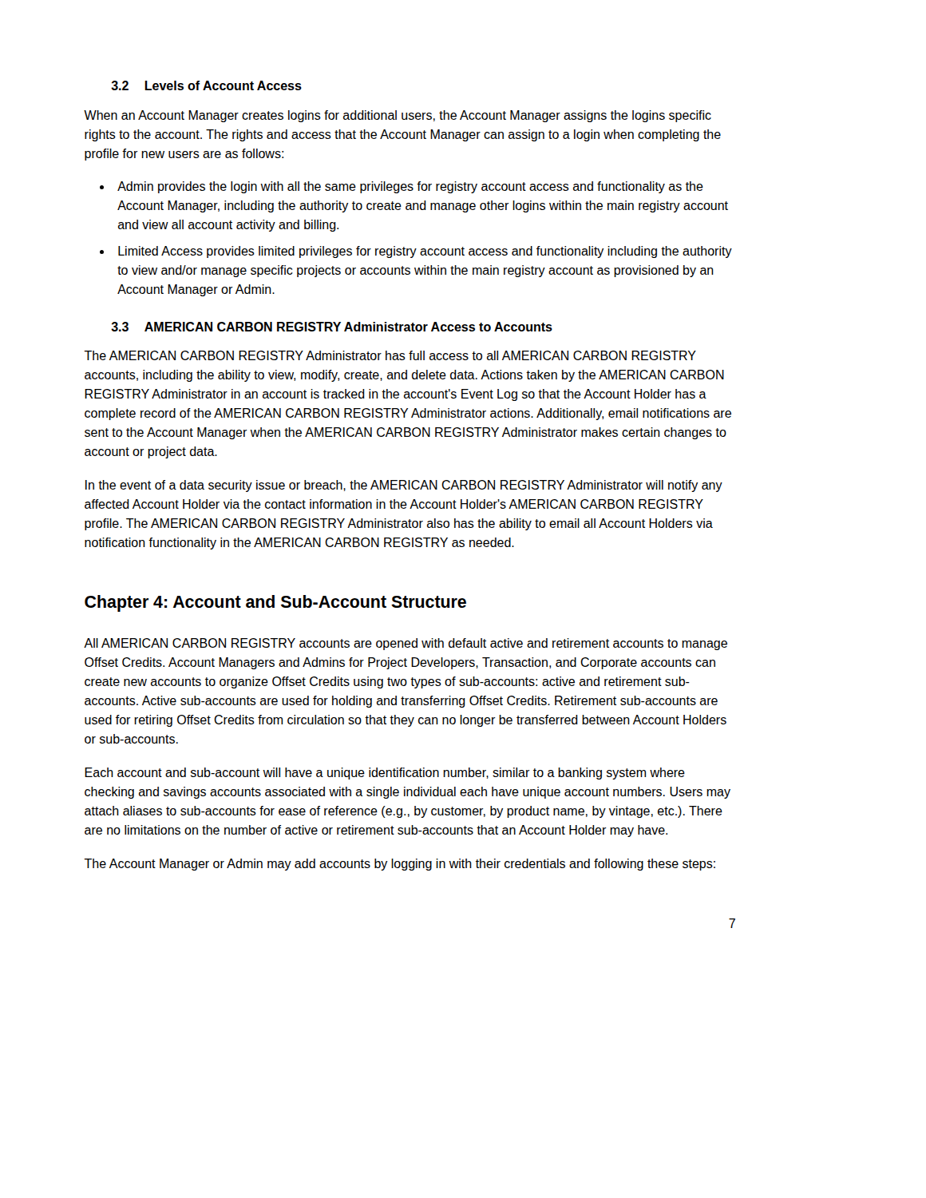3.2 Levels of Account Access
When an Account Manager creates logins for additional users, the Account Manager assigns the logins specific rights to the account. The rights and access that the Account Manager can assign to a login when completing the profile for new users are as follows:
Admin provides the login with all the same privileges for registry account access and functionality as the Account Manager, including the authority to create and manage other logins within the main registry account and view all account activity and billing.
Limited Access provides limited privileges for registry account access and functionality including the authority to view and/or manage specific projects or accounts within the main registry account as provisioned by an Account Manager or Admin.
3.3 AMERICAN CARBON REGISTRY Administrator Access to Accounts
The AMERICAN CARBON REGISTRY Administrator has full access to all AMERICAN CARBON REGISTRY accounts, including the ability to view, modify, create, and delete data. Actions taken by the AMERICAN CARBON REGISTRY Administrator in an account is tracked in the account's Event Log so that the Account Holder has a complete record of the AMERICAN CARBON REGISTRY Administrator actions. Additionally, email notifications are sent to the Account Manager when the AMERICAN CARBON REGISTRY Administrator makes certain changes to account or project data.
In the event of a data security issue or breach, the AMERICAN CARBON REGISTRY Administrator will notify any affected Account Holder via the contact information in the Account Holder's AMERICAN CARBON REGISTRY profile. The AMERICAN CARBON REGISTRY Administrator also has the ability to email all Account Holders via notification functionality in the AMERICAN CARBON REGISTRY as needed.
Chapter 4: Account and Sub-Account Structure
All AMERICAN CARBON REGISTRY accounts are opened with default active and retirement accounts to manage Offset Credits. Account Managers and Admins for Project Developers, Transaction, and Corporate accounts can create new accounts to organize Offset Credits using two types of sub-accounts: active and retirement sub-accounts. Active sub-accounts are used for holding and transferring Offset Credits. Retirement sub-accounts are used for retiring Offset Credits from circulation so that they can no longer be transferred between Account Holders or sub-accounts.
Each account and sub-account will have a unique identification number, similar to a banking system where checking and savings accounts associated with a single individual each have unique account numbers. Users may attach aliases to sub-accounts for ease of reference (e.g., by customer, by product name, by vintage, etc.). There are no limitations on the number of active or retirement sub-accounts that an Account Holder may have.
The Account Manager or Admin may add accounts by logging in with their credentials and following these steps:
7